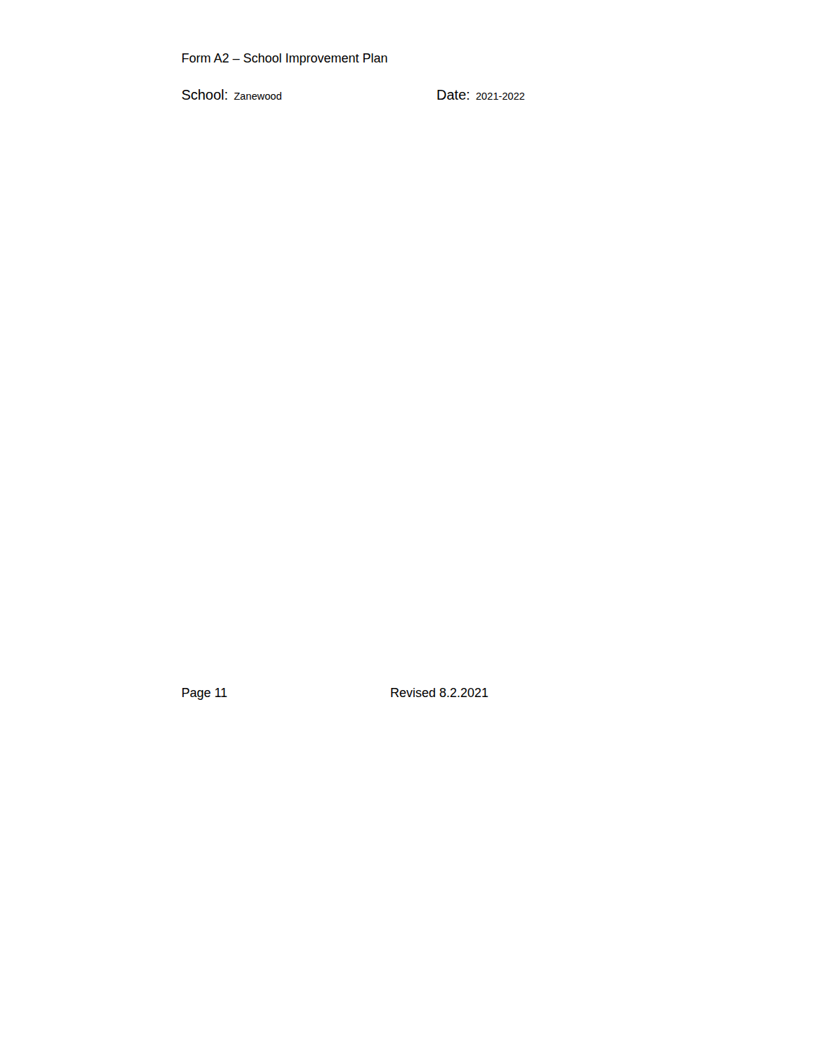Form A2 – School Improvement Plan
School: Zanewood
Date: 2021-2022
Page 11 Revised 8.2.2021